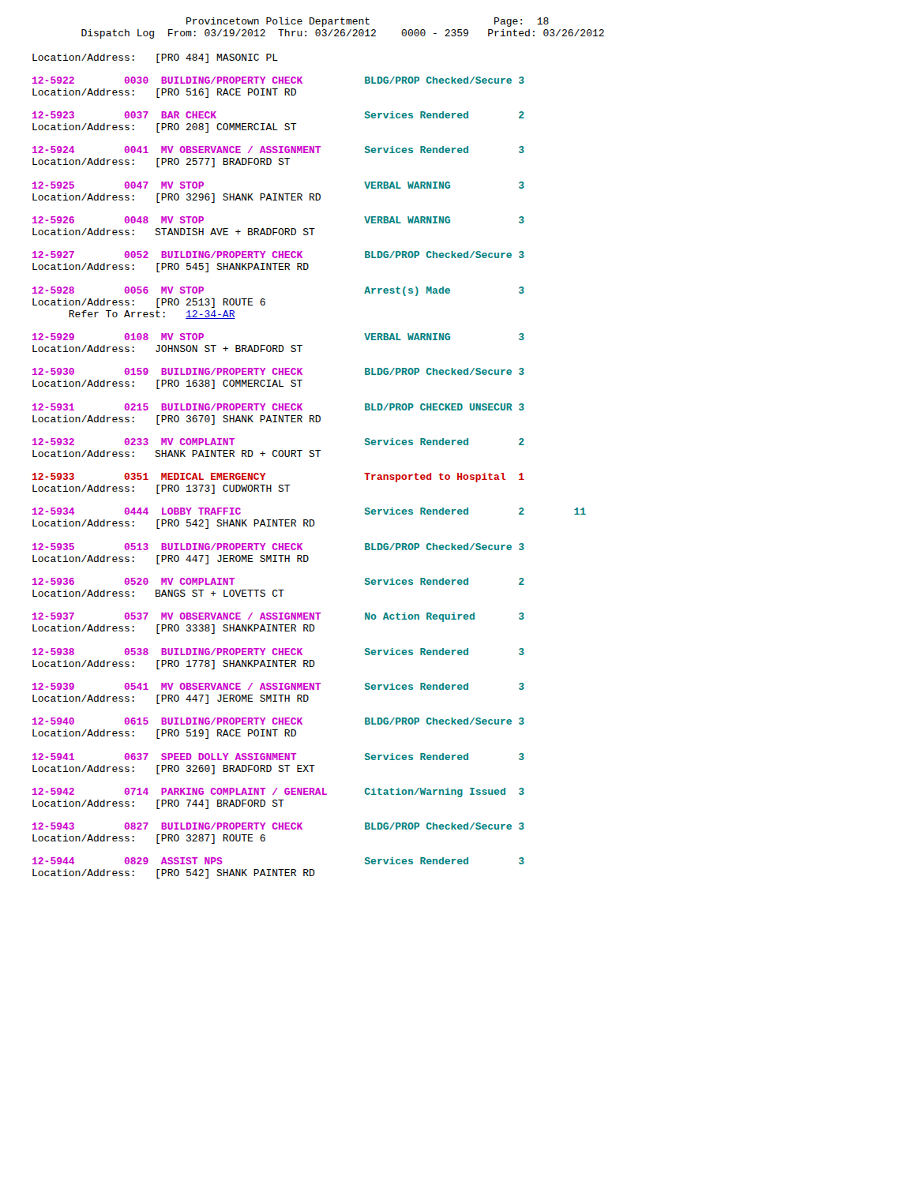Provincetown Police Department                    Page:  18
        Dispatch Log  From: 03/19/2012  Thru: 03/26/2012    0000 - 2359   Printed: 03/26/2012
Location/Address:   [PRO 484] MASONIC PL
12-5922        0030  BUILDING/PROPERTY CHECK          BLDG/PROP Checked/Secure 3
Location/Address:   [PRO 516] RACE POINT RD
12-5923        0037  BAR CHECK                        Services Rendered        2
Location/Address:   [PRO 208] COMMERCIAL ST
12-5924        0041  MV OBSERVANCE / ASSIGNMENT       Services Rendered        3
Location/Address:   [PRO 2577] BRADFORD ST
12-5925        0047  MV STOP                          VERBAL WARNING           3
Location/Address:   [PRO 3296] SHANK PAINTER RD
12-5926        0048  MV STOP                          VERBAL WARNING           3
Location/Address:   STANDISH AVE + BRADFORD ST
12-5927        0052  BUILDING/PROPERTY CHECK          BLDG/PROP Checked/Secure 3
Location/Address:   [PRO 545] SHANKPAINTER RD
12-5928        0056  MV STOP                          Arrest(s) Made           3
Location/Address:   [PRO 2513] ROUTE 6
      Refer To Arrest:   12-34-AR
12-5929        0108  MV STOP                          VERBAL WARNING           3
Location/Address:   JOHNSON ST + BRADFORD ST
12-5930        0159  BUILDING/PROPERTY CHECK          BLDG/PROP Checked/Secure 3
Location/Address:   [PRO 1638] COMMERCIAL ST
12-5931        0215  BUILDING/PROPERTY CHECK          BLD/PROP CHECKED UNSECUR 3
Location/Address:   [PRO 3670] SHANK PAINTER RD
12-5932        0233  MV COMPLAINT                     Services Rendered        2
Location/Address:   SHANK PAINTER RD + COURT ST
12-5933        0351  MEDICAL EMERGENCY                Transported to Hospital  1
Location/Address:   [PRO 1373] CUDWORTH ST
12-5934        0444  LOBBY TRAFFIC                    Services Rendered        2        11
Location/Address:   [PRO 542] SHANK PAINTER RD
12-5935        0513  BUILDING/PROPERTY CHECK          BLDG/PROP Checked/Secure 3
Location/Address:   [PRO 447] JEROME SMITH RD
12-5936        0520  MV COMPLAINT                     Services Rendered        2
Location/Address:   BANGS ST + LOVETTS CT
12-5937        0537  MV OBSERVANCE / ASSIGNMENT       No Action Required       3
Location/Address:   [PRO 3338] SHANKPAINTER RD
12-5938        0538  BUILDING/PROPERTY CHECK          Services Rendered        3
Location/Address:   [PRO 1778] SHANKPAINTER RD
12-5939        0541  MV OBSERVANCE / ASSIGNMENT       Services Rendered        3
Location/Address:   [PRO 447] JEROME SMITH RD
12-5940        0615  BUILDING/PROPERTY CHECK          BLDG/PROP Checked/Secure 3
Location/Address:   [PRO 519] RACE POINT RD
12-5941        0637  SPEED DOLLY ASSIGNMENT           Services Rendered        3
Location/Address:   [PRO 3260] BRADFORD ST EXT
12-5942        0714  PARKING COMPLAINT / GENERAL      Citation/Warning Issued  3
Location/Address:   [PRO 744] BRADFORD ST
12-5943        0827  BUILDING/PROPERTY CHECK          BLDG/PROP Checked/Secure 3
Location/Address:   [PRO 3287] ROUTE 6
12-5944        0829  ASSIST NPS                       Services Rendered        3
Location/Address:   [PRO 542] SHANK PAINTER RD